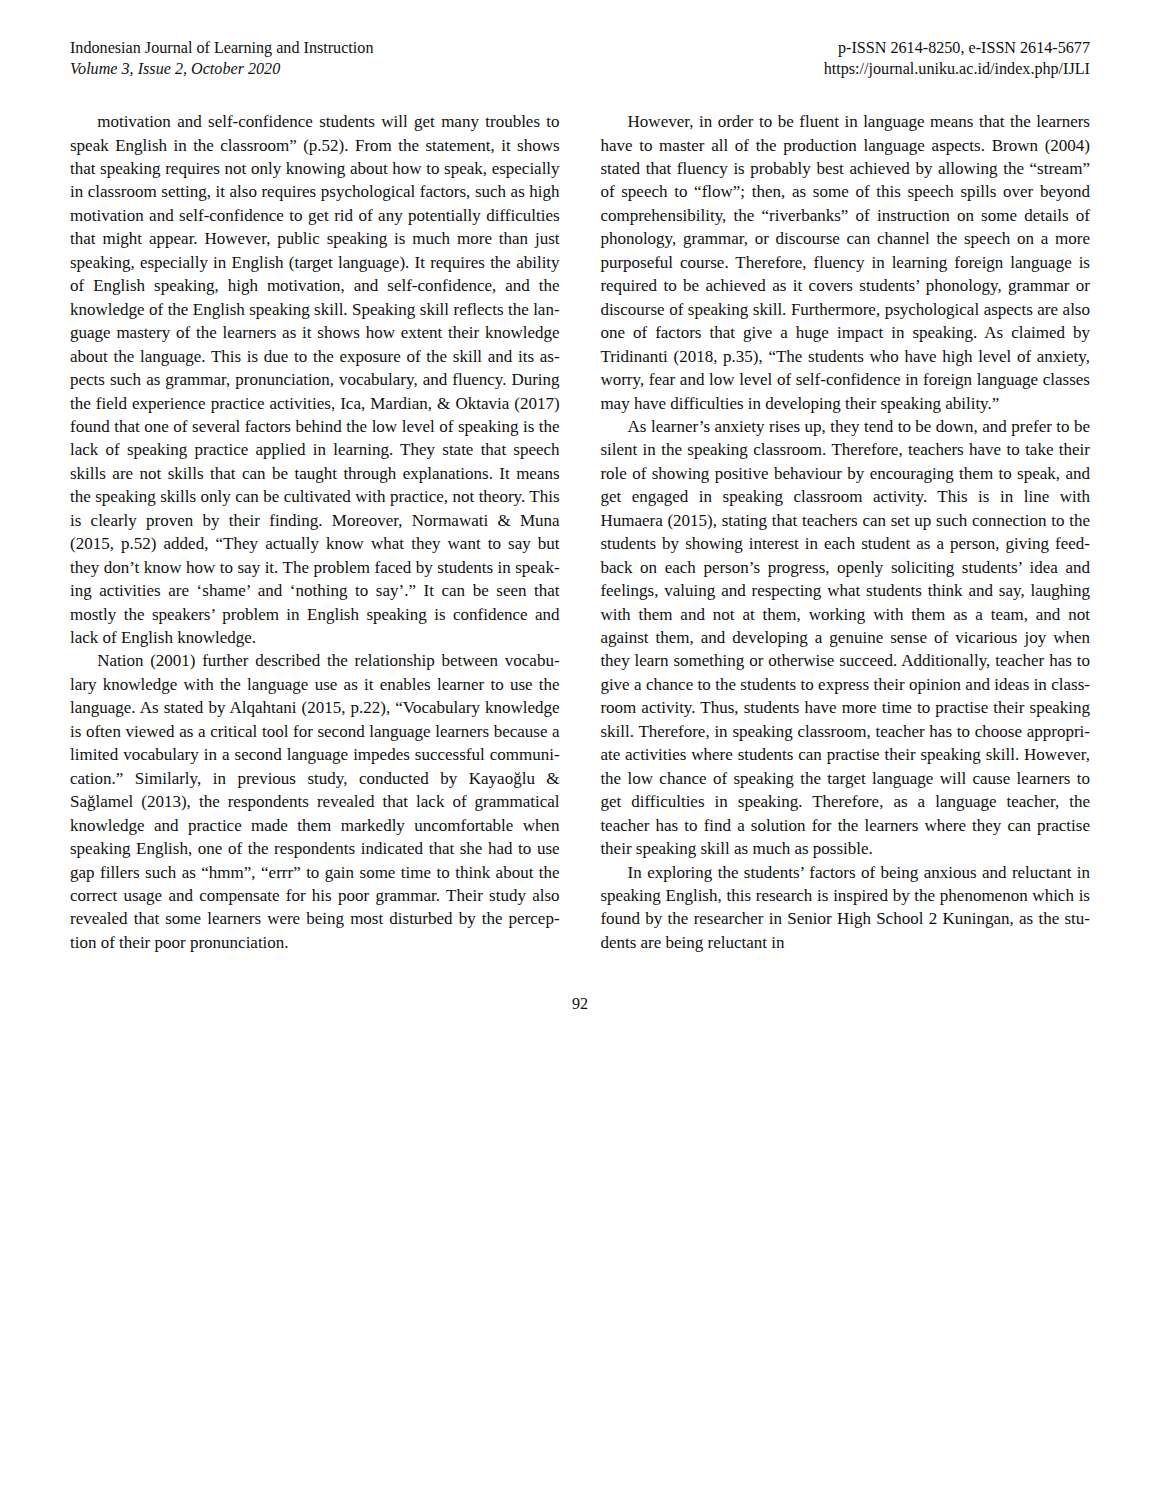Indonesian Journal of Learning and Instruction
Volume 3, Issue 2, October 2020
p-ISSN 2614-8250, e-ISSN 2614-5677
https://journal.uniku.ac.id/index.php/IJLI
motivation and self-confidence students will get many troubles to speak English in the classroom” (p.52). From the statement, it shows that speaking requires not only knowing about how to speak, especially in classroom setting, it also requires psychological factors, such as high motivation and self-confidence to get rid of any potentially difficulties that might appear. However, public speaking is much more than just speaking, especially in English (target language). It requires the ability of English speaking, high motivation, and self-confidence, and the knowledge of the English speaking skill. Speaking skill reflects the language mastery of the learners as it shows how extent their knowledge about the language. This is due to the exposure of the skill and its aspects such as grammar, pronunciation, vocabulary, and fluency. During the field experience practice activities, Ica, Mardian, & Oktavia (2017) found that one of several factors behind the low level of speaking is the lack of speaking practice applied in learning. They state that speech skills are not skills that can be taught through explanations. It means the speaking skills only can be cultivated with practice, not theory. This is clearly proven by their finding. Moreover, Normawati & Muna (2015, p.52) added, “They actually know what they want to say but they don’t know how to say it. The problem faced by students in speaking activities are ‘shame’ and ‘nothing to say’.” It can be seen that mostly the speakers’ problem in English speaking is confidence and lack of English knowledge.
Nation (2001) further described the relationship between vocabulary knowledge with the language use as it enables learner to use the language. As stated by Alqahtani (2015, p.22), “Vocabulary knowledge is often viewed as a critical tool for second language learners because a limited vocabulary in a second language impedes successful communication.” Similarly, in previous study, conducted by Kayaoğlu & Sağlamel (2013), the respondents revealed that lack of grammatical knowledge and practice made them markedly uncomfortable when speaking English, one of the respondents indicated that she had to use gap fillers such as “hmm”, “errr” to gain some time to think about the correct usage and compensate for his poor grammar. Their study also revealed that some learners were being most disturbed by the perception of their poor pronunciation.
However, in order to be fluent in language means that the learners have to master all of the production language aspects. Brown (2004) stated that fluency is probably best achieved by allowing the “stream” of speech to “flow”; then, as some of this speech spills over beyond comprehensibility, the “riverbanks” of instruction on some details of phonology, grammar, or discourse can channel the speech on a more purposeful course. Therefore, fluency in learning foreign language is required to be achieved as it covers students’ phonology, grammar or discourse of speaking skill. Furthermore, psychological aspects are also one of factors that give a huge impact in speaking. As claimed by Tridinanti (2018, p.35), “The students who have high level of anxiety, worry, fear and low level of self-confidence in foreign language classes may have difficulties in developing their speaking ability.”
As learner’s anxiety rises up, they tend to be down, and prefer to be silent in the speaking classroom. Therefore, teachers have to take their role of showing positive behaviour by encouraging them to speak, and get engaged in speaking classroom activity. This is in line with Humaera (2015), stating that teachers can set up such connection to the students by showing interest in each student as a person, giving feedback on each person’s progress, openly soliciting students’ idea and feelings, valuing and respecting what students think and say, laughing with them and not at them, working with them as a team, and not against them, and developing a genuine sense of vicarious joy when they learn something or otherwise succeed. Additionally, teacher has to give a chance to the students to express their opinion and ideas in classroom activity. Thus, students have more time to practise their speaking skill. Therefore, in speaking classroom, teacher has to choose appropriate activities where students can practise their speaking skill. However, the low chance of speaking the target language will cause learners to get difficulties in speaking. Therefore, as a language teacher, the teacher has to find a solution for the learners where they can practise their speaking skill as much as possible.
In exploring the students’ factors of being anxious and reluctant in speaking English, this research is inspired by the phenomenon which is found by the researcher in Senior High School 2 Kuningan, as the students are being reluctant in
92